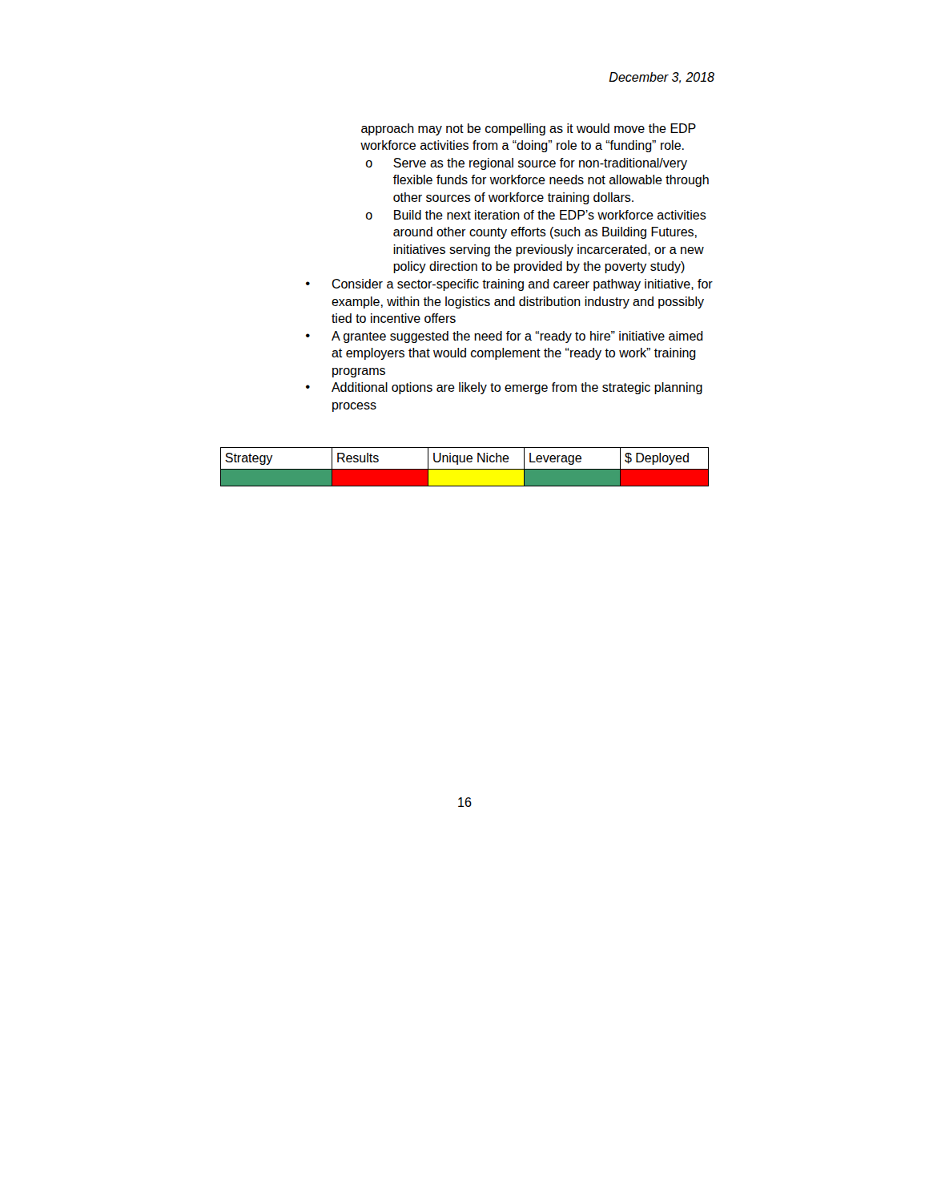December 3, 2018
approach may not be compelling as it would move the EDP workforce activities from a “doing” role to a “funding” role.
Serve as the regional source for non-traditional/very flexible funds for workforce needs not allowable through other sources of workforce training dollars.
Build the next iteration of the EDP’s workforce activities around other county efforts (such as Building Futures, initiatives serving the previously incarcerated, or a new policy direction to be provided by the poverty study)
Consider a sector-specific training and career pathway initiative, for example, within the logistics and distribution industry and possibly tied to incentive offers
A grantee suggested the need for a “ready to hire” initiative aimed at employers that would complement the “ready to work” training programs
Additional options are likely to emerge from the strategic planning process
| Strategy | Results | Unique Niche | Leverage | $ Deployed |
16